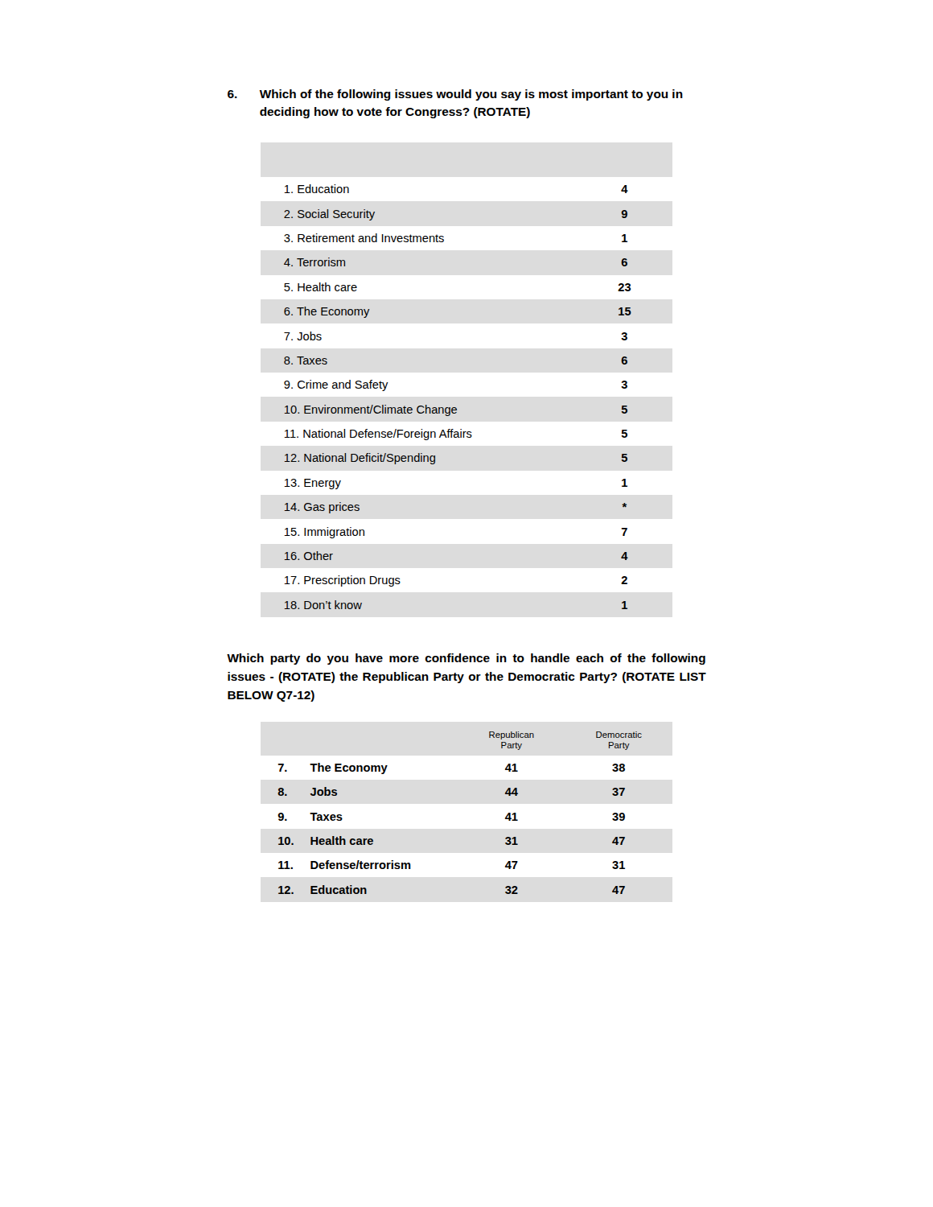6.
Which of the following issues would you say is most important to you in deciding how to vote for Congress? (ROTATE)
| 1. Education | 4 |
| 2. Social Security | 9 |
| 3. Retirement and Investments | 1 |
| 4. Terrorism | 6 |
| 5. Health care | 23 |
| 6. The Economy | 15 |
| 7. Jobs | 3 |
| 8. Taxes | 6 |
| 9. Crime and Safety | 3 |
| 10. Environment/Climate Change | 5 |
| 11. National Defense/Foreign Affairs | 5 |
| 12. National Deficit/Spending | 5 |
| 13. Energy | 1 |
| 14. Gas prices | * |
| 15. Immigration | 7 |
| 16. Other | 4 |
| 17. Prescription Drugs | 2 |
| 18. Don’t know | 1 |
Which party do you have more confidence in to handle each of the following issues - (ROTATE) the Republican Party or the Democratic Party? (ROTATE LIST BELOW Q7-12)
| | Republican Party | Democratic Party |
| --- | --- | --- |
| 7. The Economy | 41 | 38 |
| 8. Jobs | 44 | 37 |
| 9. Taxes | 41 | 39 |
| 10. Health care | 31 | 47 |
| 11. Defense/terrorism | 47 | 31 |
| 12. Education | 32 | 47 |